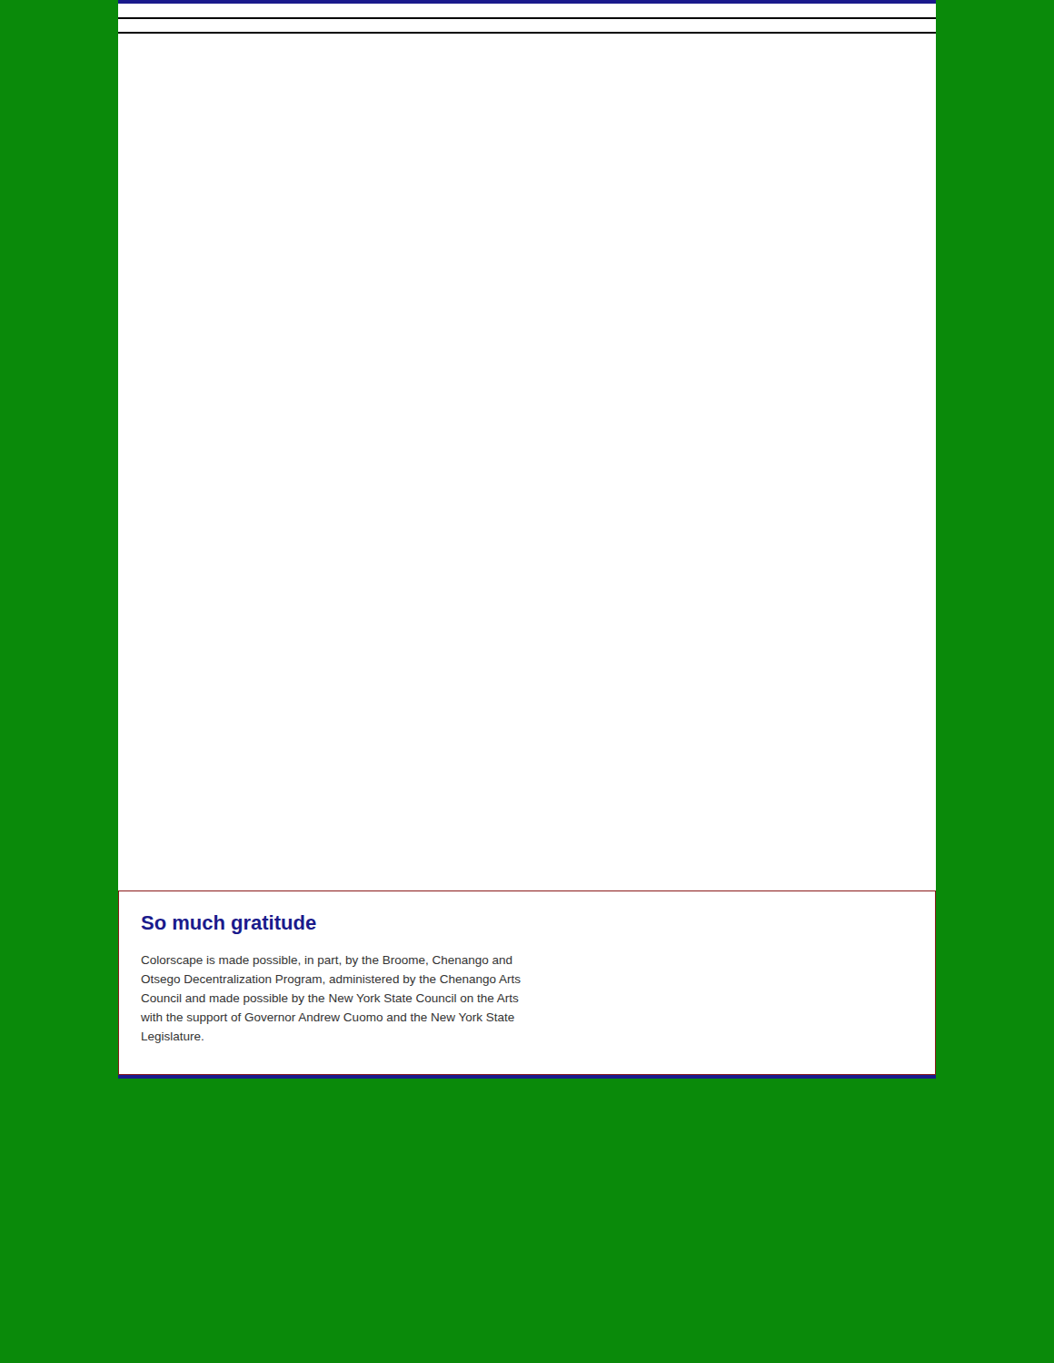So much gratitude
Colorscape is made possible, in part, by the Broome, Chenango and Otsego Decentralization Program, administered by the Chenango Arts Council and made possible by the New York State Council on the Arts with the support of Governor Andrew Cuomo and the New York State Legislature.